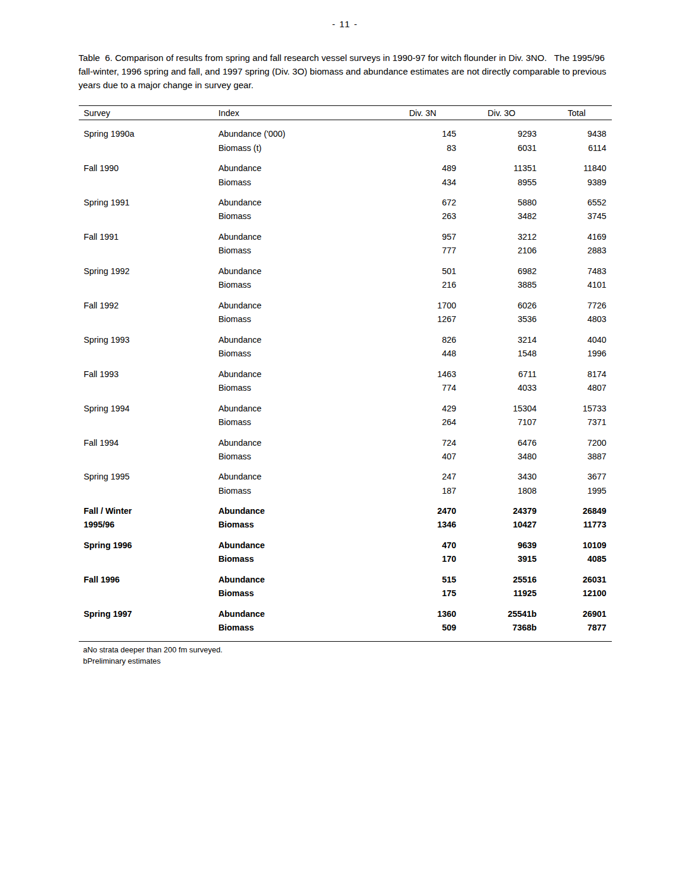- 11 -
Table 6. Comparison of results from spring and fall research vessel surveys in 1990-97 for witch flounder in Div. 3NO. The 1995/96 fall-winter, 1996 spring and fall, and 1997 spring (Div. 3O) biomass and abundance estimates are not directly comparable to previous years due to a major change in survey gear.
| Survey | Index | Div. 3N | Div. 3O | Total |
| --- | --- | --- | --- | --- |
| Spring 1990a | Abundance ('000) | 145 | 9293 | 9438 |
| | Biomass (t) | 83 | 6031 | 6114 |
| Fall 1990 | Abundance | 489 | 11351 | 11840 |
| | Biomass | 434 | 8955 | 9389 |
| Spring 1991 | Abundance | 672 | 5880 | 6552 |
| | Biomass | 263 | 3482 | 3745 |
| Fall 1991 | Abundance | 957 | 3212 | 4169 |
| | Biomass | 777 | 2106 | 2883 |
| Spring 1992 | Abundance | 501 | 6982 | 7483 |
| | Biomass | 216 | 3885 | 4101 |
| Fall 1992 | Abundance | 1700 | 6026 | 7726 |
| | Biomass | 1267 | 3536 | 4803 |
| Spring 1993 | Abundance | 826 | 3214 | 4040 |
| | Biomass | 448 | 1548 | 1996 |
| Fall 1993 | Abundance | 1463 | 6711 | 8174 |
| | Biomass | 774 | 4033 | 4807 |
| Spring 1994 | Abundance | 429 | 15304 | 15733 |
| | Biomass | 264 | 7107 | 7371 |
| Fall 1994 | Abundance | 724 | 6476 | 7200 |
| | Biomass | 407 | 3480 | 3887 |
| Spring 1995 | Abundance | 247 | 3430 | 3677 |
| | Biomass | 187 | 1808 | 1995 |
| Fall / Winter | Abundance | 2470 | 24379 | 26849 |
| 1995/96 | Biomass | 1346 | 10427 | 11773 |
| Spring 1996 | Abundance | 470 | 9639 | 10109 |
| | Biomass | 170 | 3915 | 4085 |
| Fall 1996 | Abundance | 515 | 25516 | 26031 |
| | Biomass | 175 | 11925 | 12100 |
| Spring 1997 | Abundance | 1360 | 25541b | 26901 |
| | Biomass | 509 | 7368b | 7877 |
| aNo strata deeper than 200 fm surveyed. bPreliminary estimates | |